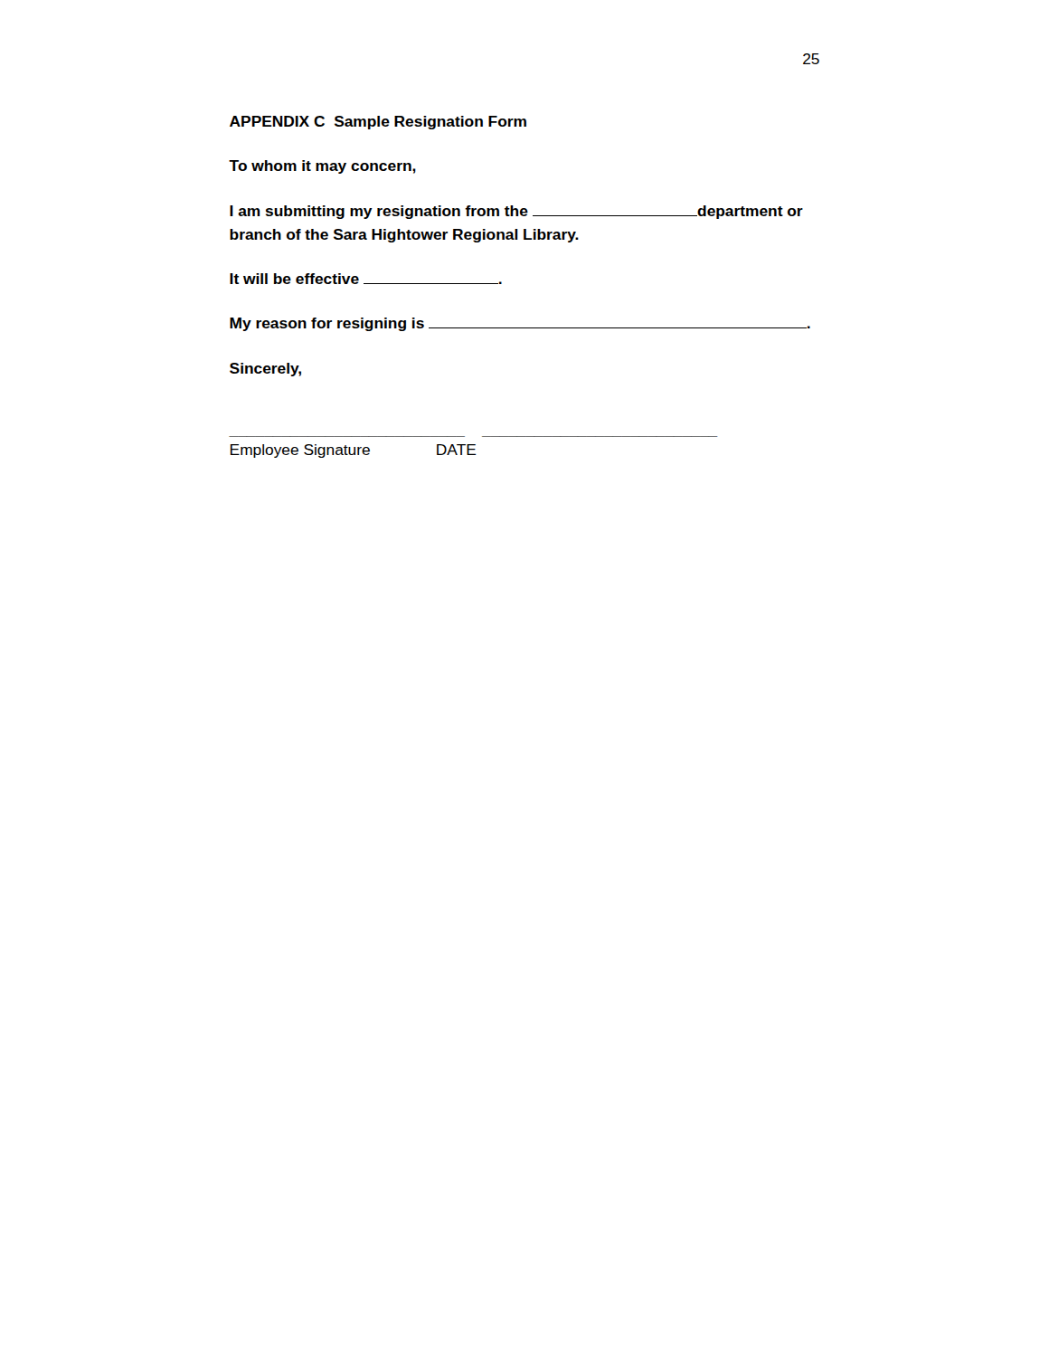25
APPENDIX C Sample Resignation Form
To whom it may concern,
I am submitting my resignation from the department or branch of the Sara Hightower Regional Library.
It will be effective .
My reason for resigning is .
Sincerely,
___________________________ ___________________________
Employee Signature DATE